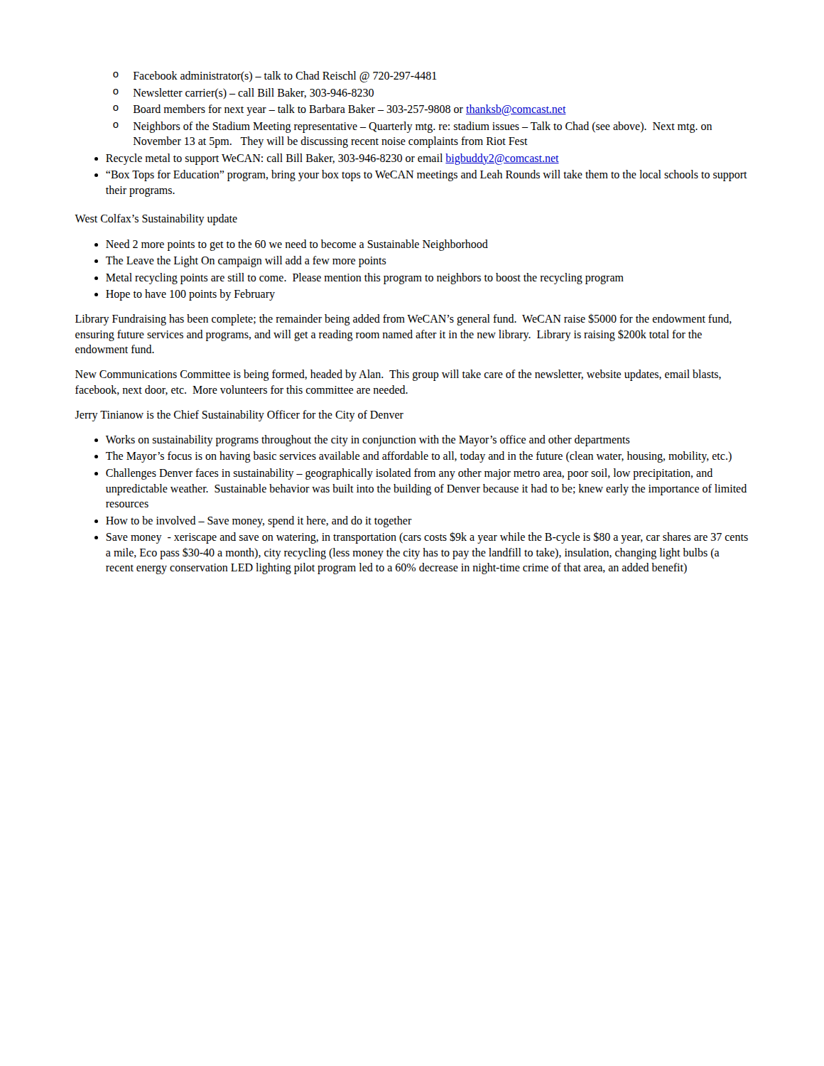Facebook administrator(s) – talk to Chad Reischl @ 720-297-4481
Newsletter carrier(s) – call Bill Baker, 303-946-8230
Board members for next year – talk to Barbara Baker – 303-257-9808 or thanksb@comcast.net
Neighbors of the Stadium Meeting representative – Quarterly mtg. re: stadium issues – Talk to Chad (see above). Next mtg. on November 13 at 5pm. They will be discussing recent noise complaints from Riot Fest
Recycle metal to support WeCAN: call Bill Baker, 303-946-8230 or email bigbuddy2@comcast.net
“Box Tops for Education” program, bring your box tops to WeCAN meetings and Leah Rounds will take them to the local schools to support their programs.
West Colfax’s Sustainability update
Need 2 more points to get to the 60 we need to become a Sustainable Neighborhood
The Leave the Light On campaign will add a few more points
Metal recycling points are still to come. Please mention this program to neighbors to boost the recycling program
Hope to have 100 points by February
Library Fundraising has been complete; the remainder being added from WeCAN’s general fund. WeCAN raise $5000 for the endowment fund, ensuring future services and programs, and will get a reading room named after it in the new library. Library is raising $200k total for the endowment fund.
New Communications Committee is being formed, headed by Alan. This group will take care of the newsletter, website updates, email blasts, facebook, next door, etc. More volunteers for this committee are needed.
Jerry Tinianow is the Chief Sustainability Officer for the City of Denver
Works on sustainability programs throughout the city in conjunction with the Mayor’s office and other departments
The Mayor’s focus is on having basic services available and affordable to all, today and in the future (clean water, housing, mobility, etc.)
Challenges Denver faces in sustainability – geographically isolated from any other major metro area, poor soil, low precipitation, and unpredictable weather. Sustainable behavior was built into the building of Denver because it had to be; knew early the importance of limited resources
How to be involved – Save money, spend it here, and do it together
Save money - xeriscape and save on watering, in transportation (cars costs $9k a year while the B-cycle is $80 a year, car shares are 37 cents a mile, Eco pass $30-40 a month), city recycling (less money the city has to pay the landfill to take), insulation, changing light bulbs (a recent energy conservation LED lighting pilot program led to a 60% decrease in night-time crime of that area, an added benefit)